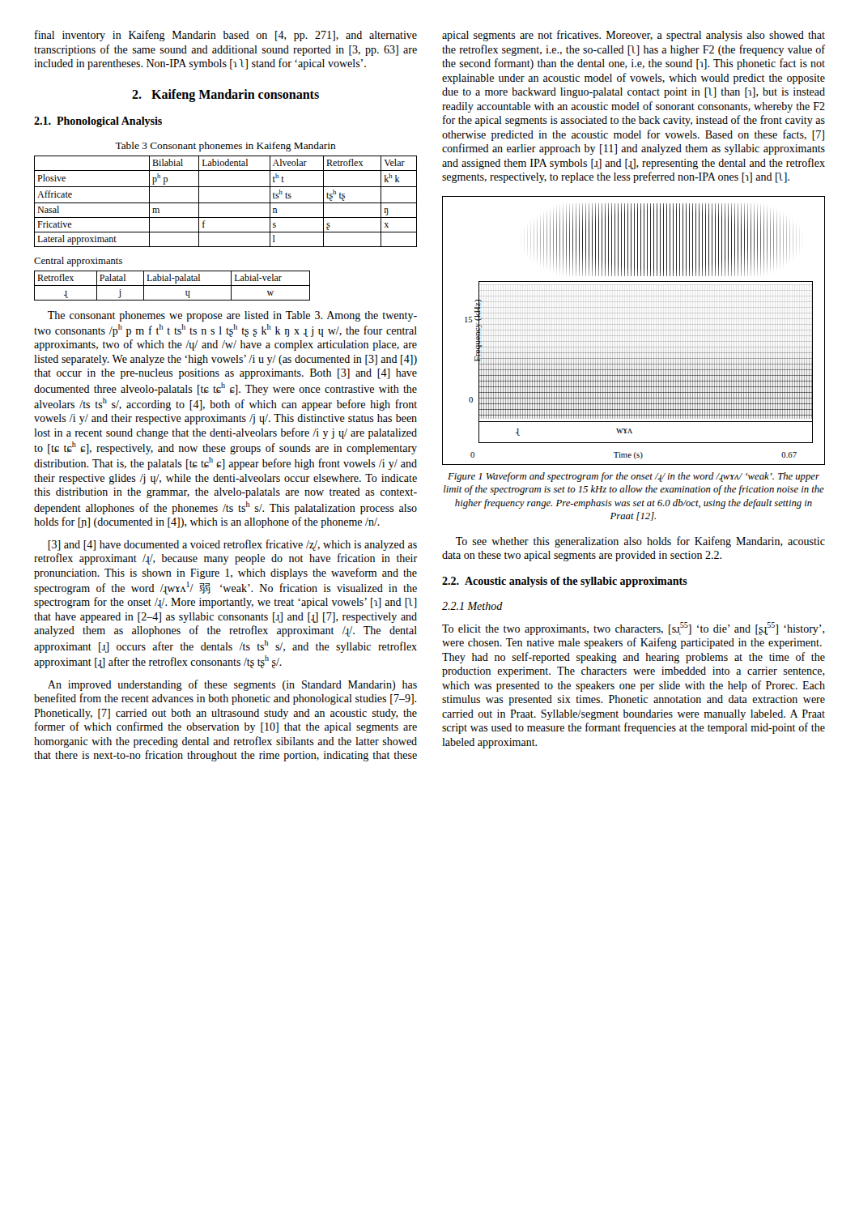final inventory in Kaifeng Mandarin based on [4, pp. 271], and alternative transcriptions of the same sound and additional sound reported in [3, pp. 63] are included in parentheses. Non-IPA symbols [ɿ ʅ] stand for ‘apical vowels’.
2. Kaifeng Mandarin consonants
2.1. Phonological Analysis
Table 3 Consonant phonemes in Kaifeng Mandarin
| | Bilabial | Labiodental | Alveolar | Retroflex | Velar |
| Plosive | p h p | | t h t | | k h k |
| Affricate | | | ts h ts | tʂ h tʂ | |
| Nasal | m | | n | | ŋ |
| Fricative | | f | s | ʂ | x |
| Lateral approximant | | | l | | |
Central approximants
| Retroflex | Palatal | Labial-palatal | Labial-velar |
| ɻ | j | ɥ | w |
The consonant phonemes we propose are listed in Table 3. Among the twenty-two consonants /ph p m f th t tsh ts n s l tʂh tʂ ʂ kh k ŋ x ɻ j ɥ w/, the four central approximants, two of which the /ɥ/ and /w/ have a complex articulation place, are listed separately. We analyze the ‘high vowels’ /i u y/ (as documented in [3] and [4]) that occur in the pre-nucleus positions as approximants. Both [3] and [4] have documented three alveolo-palatals [tɕ tɕh ɕ]. They were once contrastive with the alveolars /ts tsh s/, according to [4], both of which can appear before high front vowels /i y/ and their respective approximants /j ɥ/. This distinctive status has been lost in a recent sound change that the denti-alveolars before /i y j ɥ/ are palatalized to [tɕ tɕh ɕ], respectively, and now these groups of sounds are in complementary distribution. That is, the palatals [tɕ tɕh ɕ] appear before high front vowels /i y/ and their respective glides /j ɥ/, while the denti-alveolars occur elsewhere. To indicate this distribution in the grammar, the alvelo-palatals are now treated as context-dependent allophones of the phonemes /ts tsh s/. This palatalization process also holds for [ɲ] (documented in [4]), which is an allophone of the phoneme /n/.
[3] and [4] have documented a voiced retroflex fricative /ʐ/, which is analyzed as retroflex approximant /ɻ/, because many people do not have frication in their pronunciation. This is shown in Figure 1, which displays the waveform and the spectrogram of the word /ɻwɤʌ1/ 弱 ‘weak’. No frication is visualized in the spectrogram for the onset /ɻ/. More importantly, we treat ‘apical vowels’ [ɿ] and [ʅ] that have appeared in [2–4] as syllabic consonants [ɹ̩] and [ɻ̩] [7], respectively and analyzed them as allophones of the retroflex approximant /ɻ/. The dental approximant [ɹ̩] occurs after the dentals /ts tsh s/, and the syllabic retroflex approximant [ɻ̩] after the retroflex consonants /tʂ tʂh ʂ/.
An improved understanding of these segments (in Standard Mandarin) has benefited from the recent advances in both phonetic and phonological studies [7–9]. Phonetically, [7] carried out both an ultrasound study and an acoustic study, the former of which confirmed the observation by [10] that the apical segments are homorganic with the preceding dental and retroflex sibilants and the latter showed that there is next-to-no frication throughout the rime portion, indicating that these apical segments are not fricatives. Moreover, a spectral analysis also showed that the retroflex segment, i.e., the so-called [ʅ] has a higher F2 (the frequency value of the second formant) than the dental one, i.e, the sound [ɿ]. This phonetic fact is not explainable under an acoustic model of vowels, which would predict the opposite due to a more backward linguo-palatal contact point in [ʅ] than [ɿ], but is instead readily accountable with an acoustic model of sonorant consonants, whereby the F2 for the apical segments is associated to the back cavity, instead of the front cavity as otherwise predicted in the acoustic model for vowels. Based on these facts, [7] confirmed an earlier approach by [11] and analyzed them as syllabic approximants and assigned them IPA symbols [ɹ̩] and [ɻ̩], representing the dental and the retroflex segments, respectively, to replace the less preferred non-IPA ones [ɿ] and [ʅ].
Frequency (kHz)
15
0
ɻwɤʌ
0 Time (s) 0.67
Figure 1 Waveform and spectrogram for the onset /ɻ/ in the word /ɻwɤʌ/ ‘weak’. The upper limit of the spectrogram is set to 15 kHz to allow the examination of the frication noise in the higher frequency range. Pre-emphasis was set at 6.0 db/oct, using the default setting in Praat [12].
To see whether this generalization also holds for Kaifeng Mandarin, acoustic data on these two apical segments are provided in section 2.2.
2.2. Acoustic analysis of the syllabic approximants
2.2.1 Method
To elicit the two approximants, two characters, [sɹ̩55] ‘to die’ and [ʂɻ̩55] ‘history’, were chosen. Ten native male speakers of Kaifeng participated in the experiment. They had no self-reported speaking and hearing problems at the time of the production experiment. The characters were imbedded into a carrier sentence, which was presented to the speakers one per slide with the help of Prorec. Each stimulus was presented six times. Phonetic annotation and data extraction were carried out in Praat. Syllable/segment boundaries were manually labeled. A Praat script was used to measure the formant frequencies at the temporal mid-point of the labeled approximant.